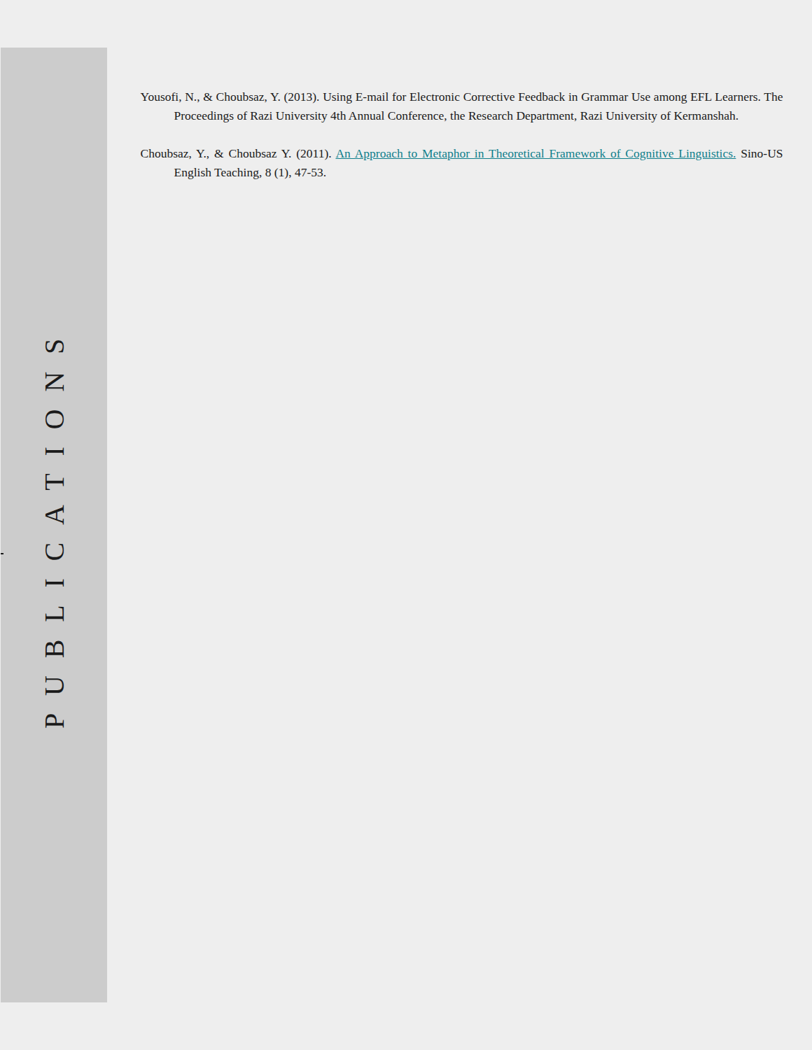PUBLICATIONS
Yousofi, N., & Choubsaz, Y. (2013). Using E-mail for Electronic Corrective Feedback in Grammar Use among EFL Learners. The Proceedings of Razi University 4th Annual Conference, the Research Department, Razi University of Kermanshah.
Choubsaz, Y., & Choubsaz Y. (2011). An Approach to Metaphor in Theoretical Framework of Cognitive Linguistics. Sino-US English Teaching, 8 (1), 47-53.